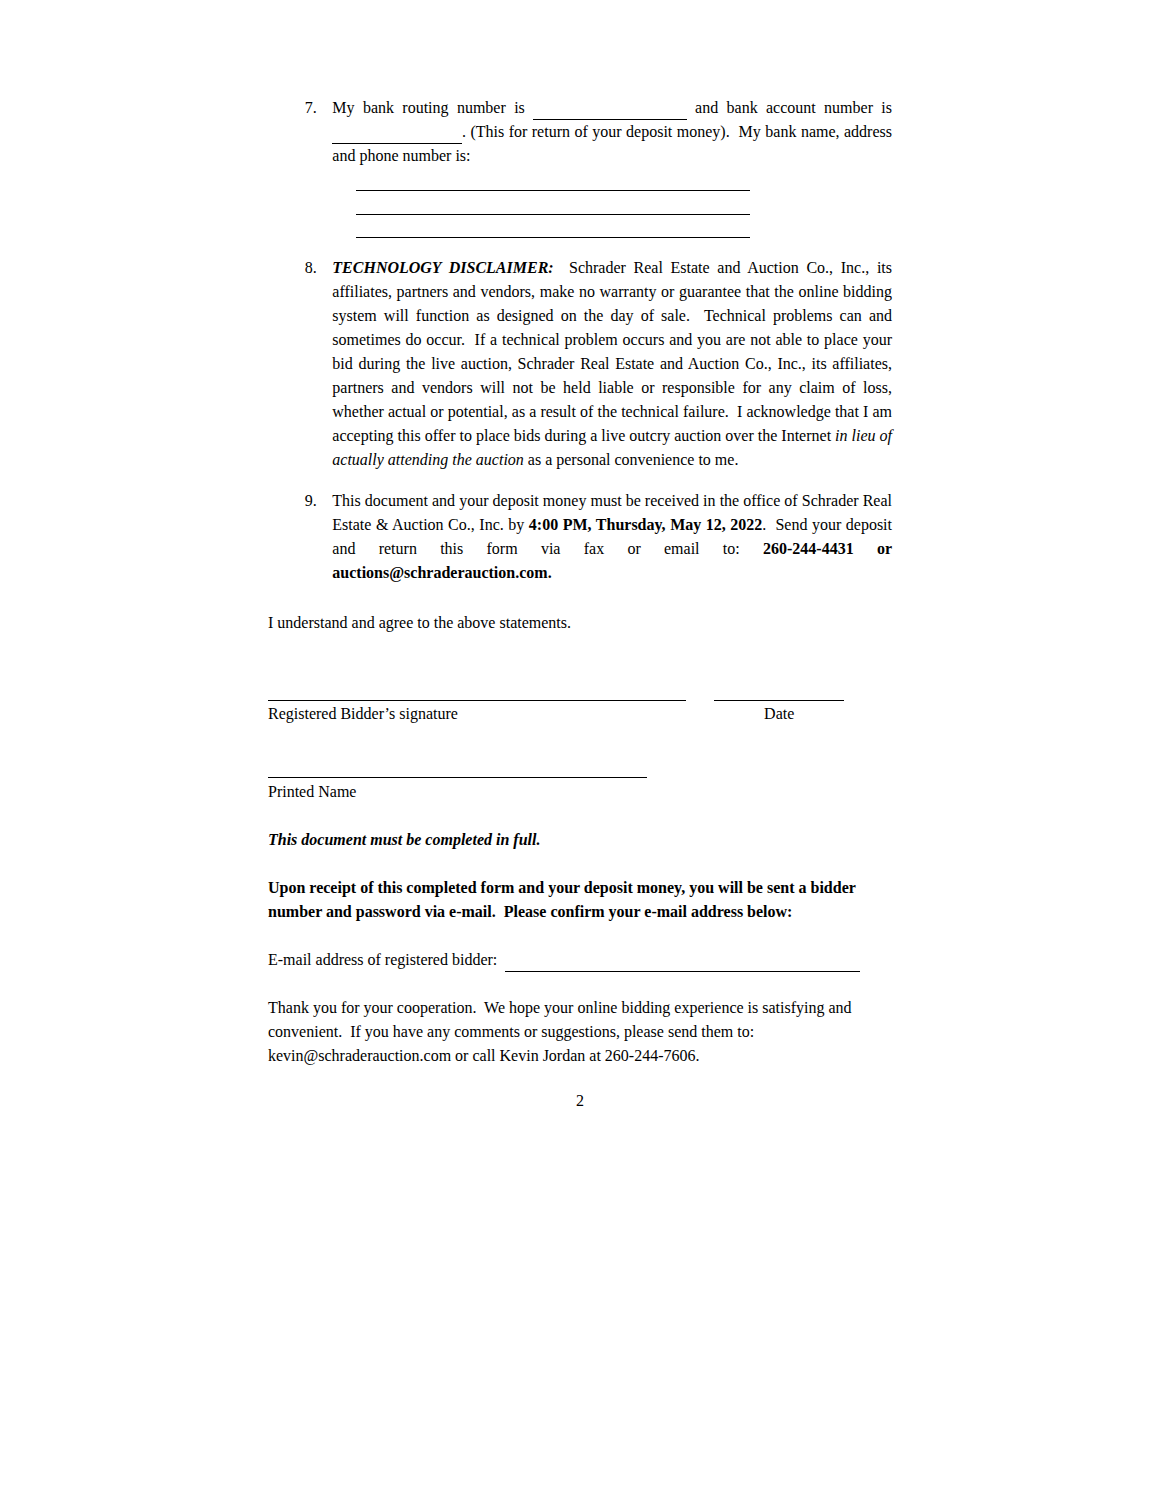My bank routing number is and bank account number is . (This for return of your deposit money). My bank name, address and phone number is:
TECHNOLOGY DISCLAIMER: Schrader Real Estate and Auction Co., Inc., its affiliates, partners and vendors, make no warranty or guarantee that the online bidding system will function as designed on the day of sale. Technical problems can and sometimes do occur. If a technical problem occurs and you are not able to place your bid during the live auction, Schrader Real Estate and Auction Co., Inc., its affiliates, partners and vendors will not be held liable or responsible for any claim of loss, whether actual or potential, as a result of the technical failure. I acknowledge that I am accepting this offer to place bids during a live outcry auction over the Internet in lieu of actually attending the auction as a personal convenience to me.
This document and your deposit money must be received in the office of Schrader Real Estate & Auction Co., Inc. by 4:00 PM, Thursday, May 12, 2022. Send your deposit and return this form via fax or email to: 260-244-4431 or auctions@schraderauction.com.
I understand and agree to the above statements.
Registered Bidder’s signature Date
Printed Name
This document must be completed in full.
Upon receipt of this completed form and your deposit money, you will be sent a bidder number and password via e-mail. Please confirm your e-mail address below:
E-mail address of registered bidder:
Thank you for your cooperation. We hope your online bidding experience is satisfying and convenient. If you have any comments or suggestions, please send them to: kevin@schraderauction.com or call Kevin Jordan at 260-244-7606.
2